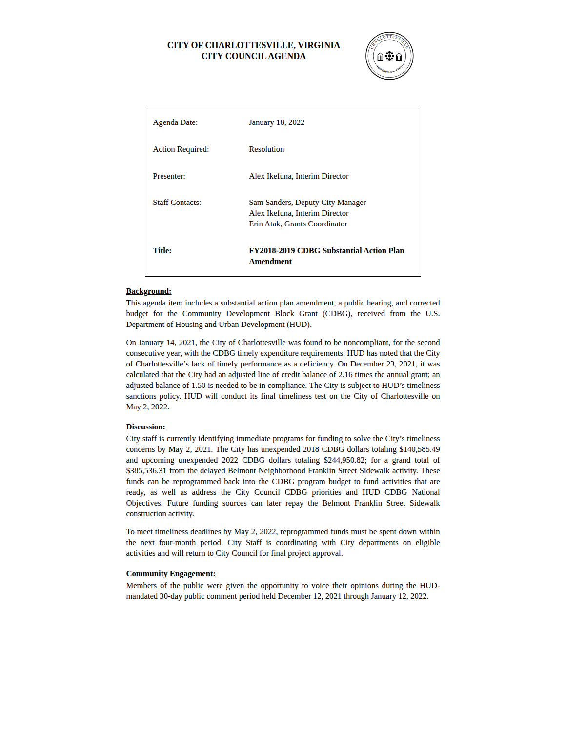CITY OF CHARLOTTESVILLE, VIRGINIA
CITY COUNCIL AGENDA
CHARLOTTESVILLE VIRGINIA · 1762
| / Agenda Date: / January 18, 2022 / / Action Required: / Resolution / / Presenter: / Alex Ikefuna, Interim Director / / Staff Contacts: / Sam Sanders, Deputy City Manager Alex Ikefuna, Interim Director Erin Atak, Grants Coordinator / / Title: / FY2018-2019 CDBG Substantial Action Plan Amendment / |
Background:
This agenda item includes a substantial action plan amendment, a public hearing, and corrected budget for the Community Development Block Grant (CDBG), received from the U.S. Department of Housing and Urban Development (HUD).
On January 14, 2021, the City of Charlottesville was found to be noncompliant, for the second consecutive year, with the CDBG timely expenditure requirements. HUD has noted that the City of Charlottesville’s lack of timely performance as a deficiency. On December 23, 2021, it was calculated that the City had an adjusted line of credit balance of 2.16 times the annual grant; an adjusted balance of 1.50 is needed to be in compliance. The City is subject to HUD’s timeliness sanctions policy. HUD will conduct its final timeliness test on the City of Charlottesville on May 2, 2022.
Discussion:
City staff is currently identifying immediate programs for funding to solve the City’s timeliness concerns by May 2, 2021. The City has unexpended 2018 CDBG dollars totaling $140,585.49 and upcoming unexpended 2022 CDBG dollars totaling $244,950.82; for a grand total of $385,536.31 from the delayed Belmont Neighborhood Franklin Street Sidewalk activity. These funds can be reprogrammed back into the CDBG program budget to fund activities that are ready, as well as address the City Council CDBG priorities and HUD CDBG National Objectives. Future funding sources can later repay the Belmont Franklin Street Sidewalk construction activity.
To meet timeliness deadlines by May 2, 2022, reprogrammed funds must be spent down within the next four-month period. City Staff is coordinating with City departments on eligible activities and will return to City Council for final project approval.
Community Engagement:
Members of the public were given the opportunity to voice their opinions during the HUD-mandated 30-day public comment period held December 12, 2021 through January 12, 2022.